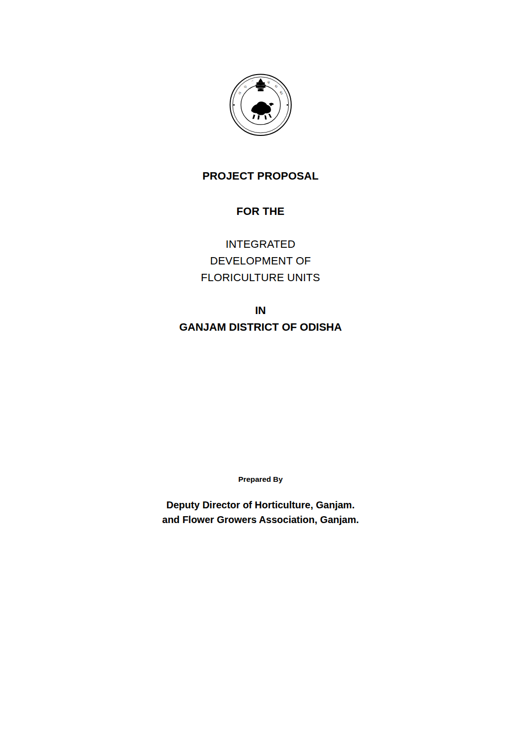ଓ ଡ଼ ି ଶା ସ ର କା ଅ ର ହି ଂସା ମ
PROJECT PROPOSAL FOR THE
INTEGRATED
DEVELOPMENT OF
FLORICULTURE UNITS
IN
GANJAM DISTRICT OF ODISHA
Prepared By
Deputy Director of Horticulture, Ganjam.
and Flower Growers Association, Ganjam.